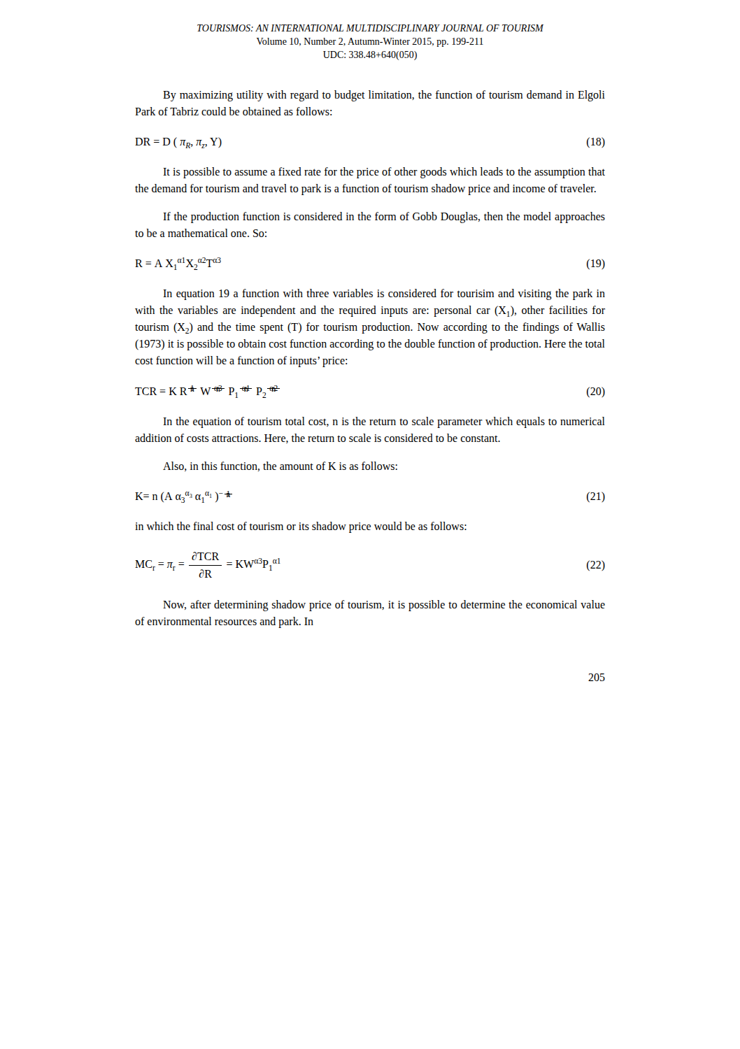TOURISMOS: AN INTERNATIONAL MULTIDISCIPLINARY JOURNAL OF TOURISM
Volume 10, Number 2, Autumn-Winter 2015, pp. 199-211
UDC: 338.48+640(050)
By maximizing utility with regard to budget limitation, the function of tourism demand in Elgoli Park of Tabriz could be obtained as follows:
DR = D ( πR, πz, Y) (18)
It is possible to assume a fixed rate for the price of other goods which leads to the assumption that the demand for tourism and travel to park is a function of tourism shadow price and income of traveler.
If the production function is considered in the form of Gobb Douglas, then the model approaches to be a mathematical one. So:
R = A X1α1X2α2Tα3 (19)
In equation 19 a function with three variables is considered for tourisim and visiting the park in with the variables are independent and the required inputs are: personal car (X1), other facilities for tourism (X2) and the time spent (T) for tourism production. Now according to the findings of Wallis (1973) it is possible to obtain cost function according to the double function of production. Here the total cost function will be a function of inputs’ price:
TCR = K R1 n Wα3 n P1α1 n P2α2 n (20)
In the equation of tourism total cost, n is the return to scale parameter which equals to numerical addition of costs attractions. Here, the return to scale is considered to be constant.
Also, in this function, the amount of K is as follows:
K= n (A α3α3 α1α1 )−1 n (21)
in which the final cost of tourism or its shadow price would be as follows:
MCr = πr = ∂TCR∂R = KWα3P1α1 (22)
Now, after determining shadow price of tourism, it is possible to determine the economical value of environmental resources and park. In
205